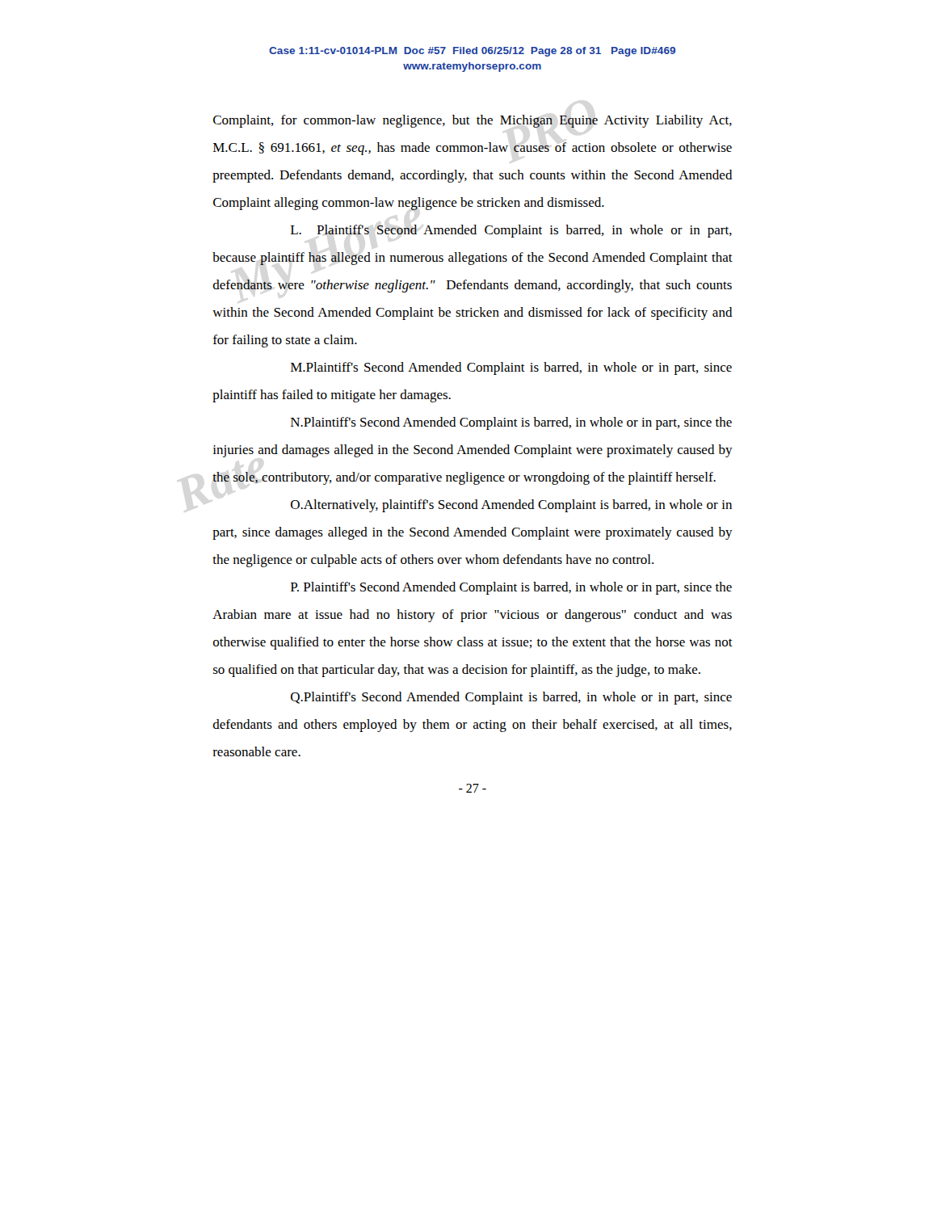Case 1:11-cv-01014-PLM Doc #57 Filed 06/25/12 Page 28 of 31 Page ID#469
www.ratemyhorsepro.com
PRO
My Horse
Rate
Complaint, for common-law negligence, but the Michigan Equine Activity Liability Act, M.C.L. § 691.1661, et seq., has made common-law causes of action obsolete or otherwise preempted. Defendants demand, accordingly, that such counts within the Second Amended Complaint alleging common-law negligence be stricken and dismissed.
L. Plaintiff's Second Amended Complaint is barred, in whole or in part, because plaintiff has alleged in numerous allegations of the Second Amended Complaint that defendants were "otherwise negligent." Defendants demand, accordingly, that such counts within the Second Amended Complaint be stricken and dismissed for lack of specificity and for failing to state a claim.
M. Plaintiff's Second Amended Complaint is barred, in whole or in part, since plaintiff has failed to mitigate her damages.
N. Plaintiff's Second Amended Complaint is barred, in whole or in part, since the injuries and damages alleged in the Second Amended Complaint were proximately caused by the sole, contributory, and/or comparative negligence or wrongdoing of the plaintiff herself.
O. Alternatively, plaintiff's Second Amended Complaint is barred, in whole or in part, since damages alleged in the Second Amended Complaint were proximately caused by the negligence or culpable acts of others over whom defendants have no control.
P. Plaintiff's Second Amended Complaint is barred, in whole or in part, since the Arabian mare at issue had no history of prior "vicious or dangerous" conduct and was otherwise qualified to enter the horse show class at issue; to the extent that the horse was not so qualified on that particular day, that was a decision for plaintiff, as the judge, to make.
Q. Plaintiff's Second Amended Complaint is barred, in whole or in part, since defendants and others employed by them or acting on their behalf exercised, at all times, reasonable care.
- 27 -